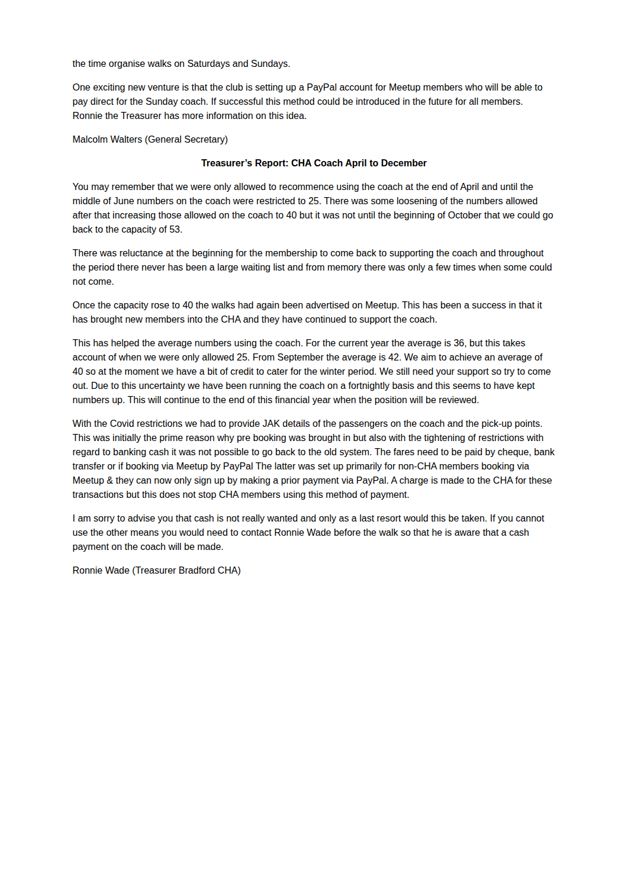the time organise walks on Saturdays and Sundays.
One exciting new venture is that the club is setting up a PayPal account for Meetup members who will be able to pay direct for the Sunday coach. If successful this method could be introduced in the future for all members. Ronnie the Treasurer has more information on this idea.
Malcolm Walters (General Secretary)
Treasurer’s Report: CHA Coach April to December
You may remember that we were only allowed to recommence using the coach at the end of April and until the middle of June numbers on the coach were restricted to 25. There was some loosening of the numbers allowed after that increasing those allowed on the coach to 40 but it was not until the beginning of October that we could go back to the capacity of 53.
There was reluctance at the beginning for the membership to come back to supporting the coach and throughout the period there never has been a large waiting list and from memory there was only a few times when some could not come.
Once the capacity rose to 40 the walks had again been advertised on Meetup. This has been a success in that it has brought new members into the CHA and they have continued to support the coach.
This has helped the average numbers using the coach. For the current year the average is 36, but this takes account of when we were only allowed 25. From September the average is 42. We aim to achieve an average of 40 so at the moment we have a bit of credit to cater for the winter period. We still need your support so try to come out. Due to this uncertainty we have been running the coach on a fortnightly basis and this seems to have kept numbers up. This will continue to the end of this financial year when the position will be reviewed.
With the Covid restrictions we had to provide JAK details of the passengers on the coach and the pick-up points. This was initially the prime reason why pre booking was brought in but also with the tightening of restrictions with regard to banking cash it was not possible to go back to the old system. The fares need to be paid by cheque, bank transfer or if booking via Meetup by PayPal The latter was set up primarily for non-CHA members booking via Meetup & they can now only sign up by making a prior payment via PayPal. A charge is made to the CHA for these transactions but this does not stop CHA members using this method of payment.
I am sorry to advise you that cash is not really wanted and only as a last resort would this be taken. If you cannot use the other means you would need to contact Ronnie Wade before the walk so that he is aware that a cash payment on the coach will be made.
Ronnie Wade (Treasurer Bradford CHA)